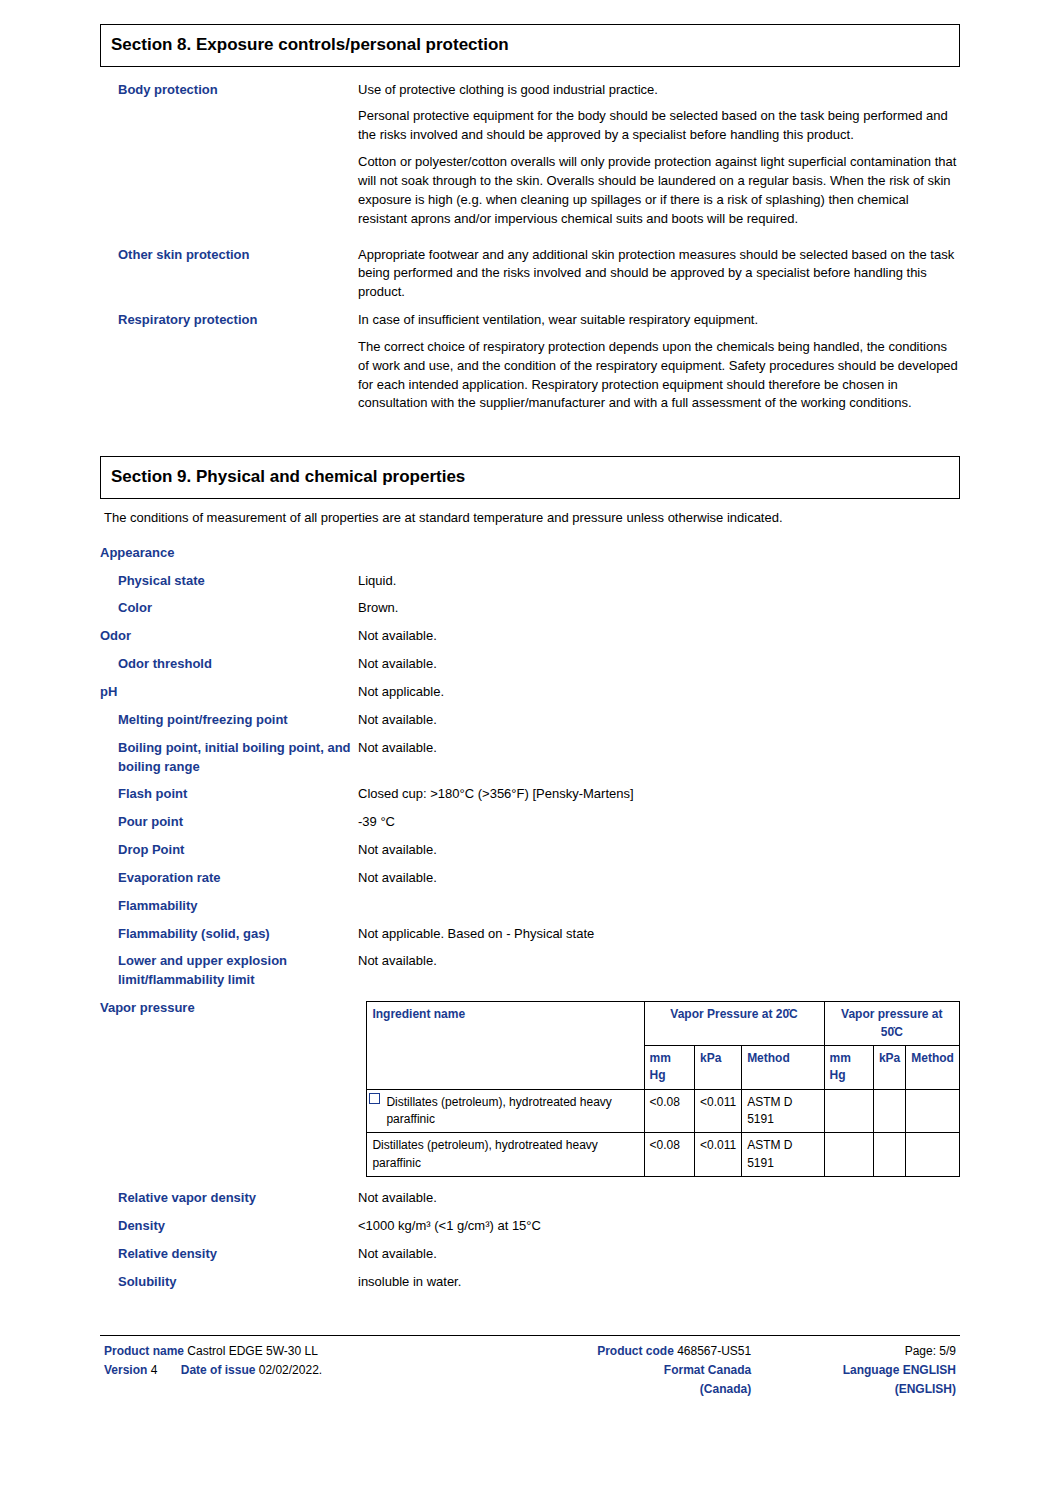Section 8. Exposure controls/personal protection
| Body protection | Use of protective clothing is good industrial practice. Personal protective equipment for the body should be selected based on the task being performed and the risks involved and should be approved by a specialist before handling this product. Cotton or polyester/cotton overalls will only provide protection against light superficial contamination that will not soak through to the skin. Overalls should be laundered on a regular basis. When the risk of skin exposure is high (e.g. when cleaning up spillages or if there is a risk of splashing) then chemical resistant aprons and/or impervious chemical suits and boots will be required. |
| Other skin protection | Appropriate footwear and any additional skin protection measures should be selected based on the task being performed and the risks involved and should be approved by a specialist before handling this product. |
| Respiratory protection | In case of insufficient ventilation, wear suitable respiratory equipment. The correct choice of respiratory protection depends upon the chemicals being handled, the conditions of work and use, and the condition of the respiratory equipment. Safety procedures should be developed for each intended application. Respiratory protection equipment should therefore be chosen in consultation with the supplier/manufacturer and with a full assessment of the working conditions. |
Section 9. Physical and chemical properties
The conditions of measurement of all properties are at standard temperature and pressure unless otherwise indicated.
| Appearance |
| Physical state | Liquid. |
| Color | Brown. |
| Odor | Not available. |
| Odor threshold | Not available. |
| pH | Not applicable. |
| Melting point/freezing point | Not available. |
| Boiling point, initial boiling point, and boiling range | Not available. |
| Flash point | Closed cup: >180°C (>356°F) [Pensky-Martens] |
| Pour point | -39 °C |
| Drop Point | Not available. |
| Evaporation rate | Not available. |
| Flammability | |
| Flammability (solid, gas) | Not applicable. Based on - Physical state |
| Lower and upper explosion limit/flammability limit | Not available. |
Vapor pressure
| Ingredient name | Vapor Pressure at 20̇C | Vapor pressure at 50̇C |
| --- | --- | --- |
| mm Hg | kPa | Method | mm Hg | kPa | Method |
| Distillates (petroleum), hydrotreated heavy paraffinic | <0.08 | <0.011 | ASTM D 5191 | | | |
| Distillates (petroleum), hydrotreated heavy paraffinic | <0.08 | <0.011 | ASTM D 5191 | | | |
| Relative vapor density | Not available. |
| Density | <1000 kg/m³ (<1 g/cm³) at 15°C |
| Relative density | Not available. |
| Solubility | insoluble in water. |
| Product name Castrol EDGE 5W-30 LL | Product code 468567-US51 | Page: 5/9 |
| Version 4 Date of issue 02/02/2022. | Format Canada | Language ENGLISH |
| | (Canada) | (ENGLISH) |